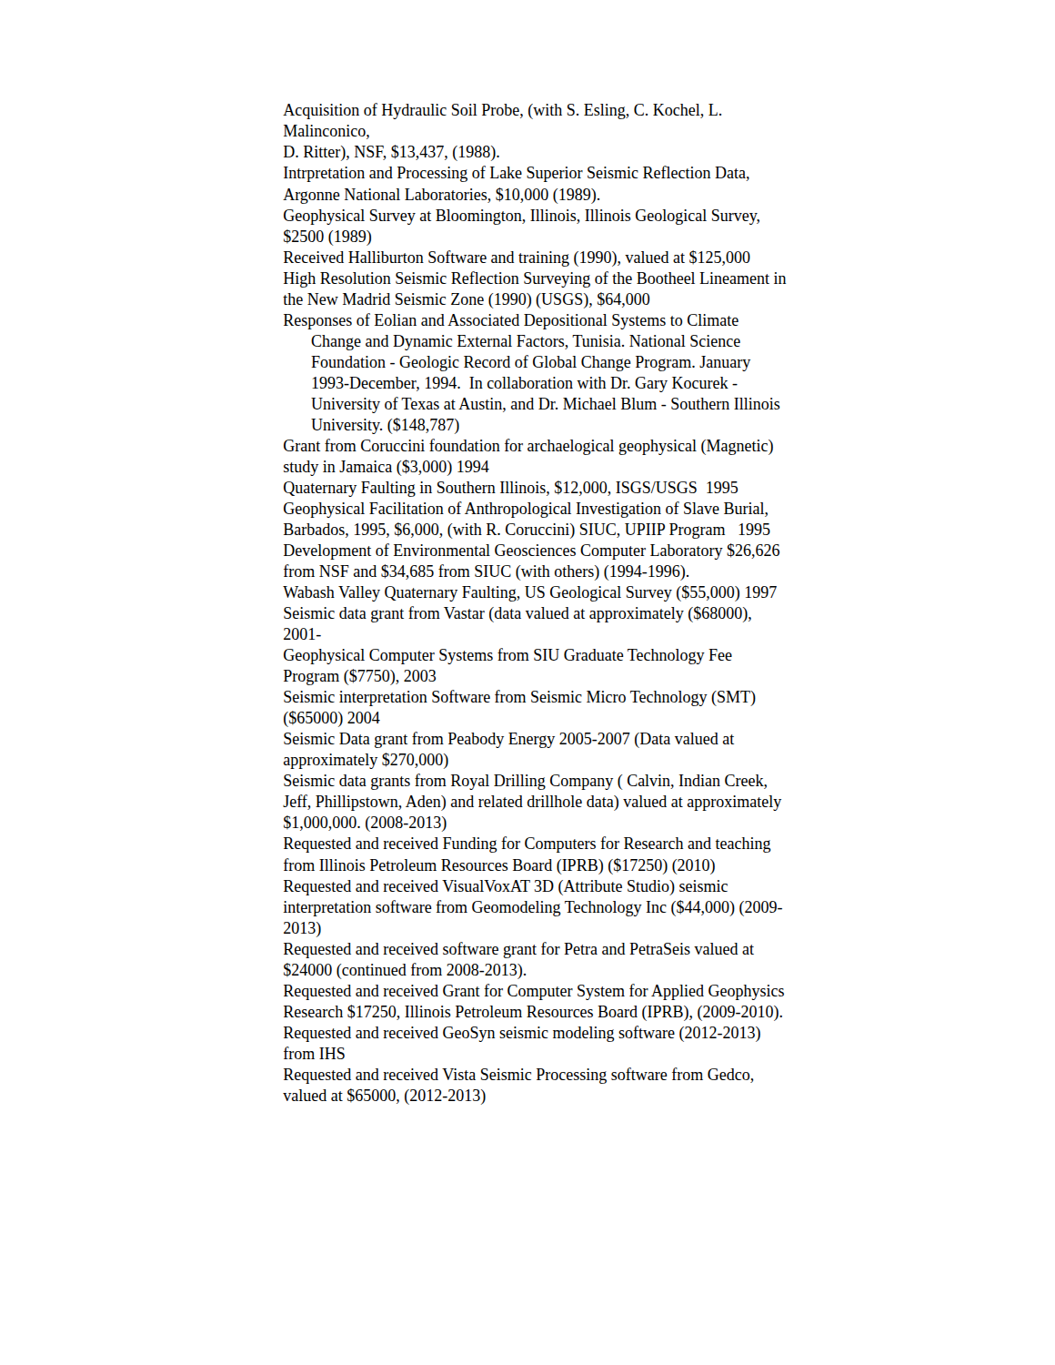Acquisition of Hydraulic Soil Probe, (with S. Esling, C. Kochel, L. Malinconico,
D. Ritter), NSF, $13,437, (1988).
Intrpretation and Processing of Lake Superior Seismic Reflection Data, Argonne National Laboratories, $10,000 (1989).
Geophysical Survey at Bloomington, Illinois, Illinois Geological Survey, $2500 (1989)
Received Halliburton Software and training (1990), valued at $125,000
High Resolution Seismic Reflection Surveying of the Bootheel Lineament in the New Madrid Seismic Zone (1990) (USGS), $64,000
Responses of Eolian and Associated Depositional Systems to Climate Change and Dynamic External Factors, Tunisia. National Science Foundation - Geologic Record of Global Change Program. January 1993-December, 1994. In collaboration with Dr. Gary Kocurek - University of Texas at Austin, and Dr. Michael Blum - Southern Illinois University. ($148,787)
Grant from Coruccini foundation for archaelogical geophysical (Magnetic) study in Jamaica ($3,000) 1994
Quaternary Faulting in Southern Illinois, $12,000, ISGS/USGS 1995
Geophysical Facilitation of Anthropological Investigation of Slave Burial, Barbados, 1995, $6,000, (with R. Coruccini) SIUC, UPIIP Program 1995
Development of Environmental Geosciences Computer Laboratory $26,626 from NSF and $34,685 from SIUC (with others) (1994-1996).
Wabash Valley Quaternary Faulting, US Geological Survey ($55,000) 1997
Seismic data grant from Vastar (data valued at approximately ($68000), 2001-
Geophysical Computer Systems from SIU Graduate Technology Fee Program ($7750), 2003
Seismic interpretation Software from Seismic Micro Technology (SMT) ($65000) 2004
Seismic Data grant from Peabody Energy 2005-2007 (Data valued at approximately $270,000)
Seismic data grants from Royal Drilling Company ( Calvin, Indian Creek, Jeff, Phillipstown, Aden) and related drillhole data) valued at approximately $1,000,000. (2008-2013)
Requested and received Funding for Computers for Research and teaching from Illinois Petroleum Resources Board (IPRB) ($17250) (2010)
Requested and received VisualVoxAT 3D (Attribute Studio) seismic interpretation software from Geomodeling Technology Inc ($44,000) (2009-2013)
Requested and received software grant for Petra and PetraSeis valued at $24000 (continued from 2008-2013).
Requested and received Grant for Computer System for Applied Geophysics Research $17250, Illinois Petroleum Resources Board (IPRB), (2009-2010).
Requested and received GeoSyn seismic modeling software (2012-2013) from IHS
Requested and received Vista Seismic Processing software from Gedco, valued at $65000, (2012-2013)